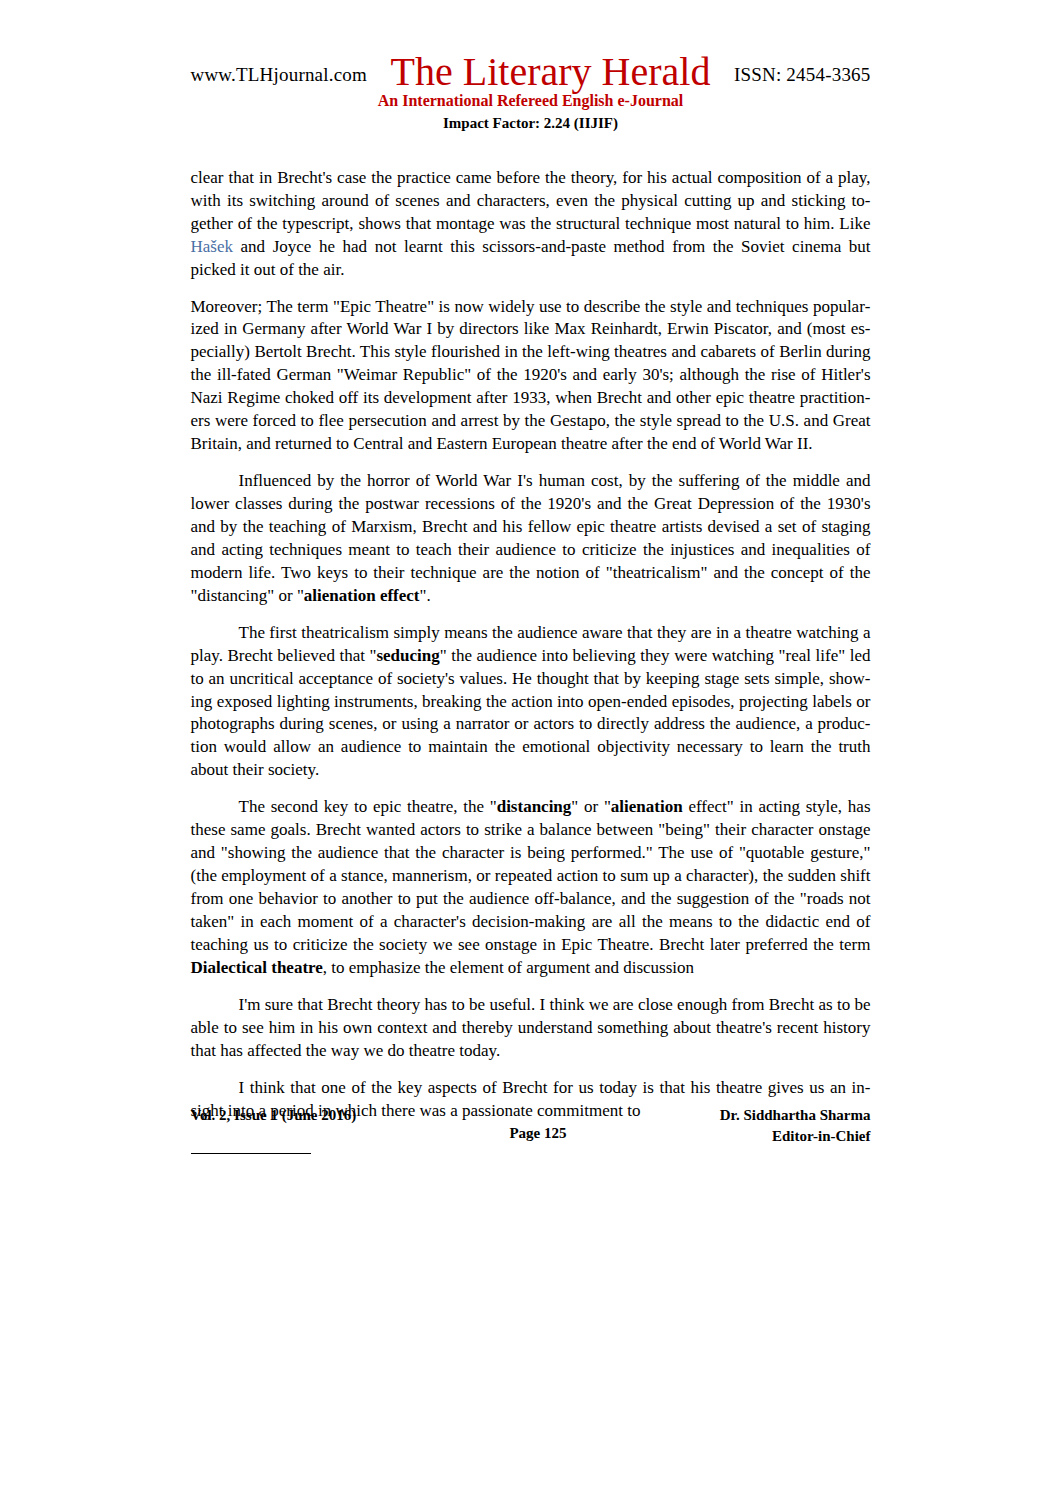www.TLHjournal.com The Literary Herald ISSN: 2454-3365
An International Refereed English e-Journal
Impact Factor: 2.24 (IIJIF)
clear that in Brecht's case the practice came before the theory, for his actual composition of a play, with its switching around of scenes and characters, even the physical cutting up and sticking together of the typescript, shows that montage was the structural technique most natural to him. Like Hašek and Joyce he had not learnt this scissors-and-paste method from the Soviet cinema but picked it out of the air.
Moreover; The term "Epic Theatre" is now widely use to describe the style and techniques popularized in Germany after World War I by directors like Max Reinhardt, Erwin Piscator, and (most especially) Bertolt Brecht. This style flourished in the left-wing theatres and cabarets of Berlin during the ill-fated German "Weimar Republic" of the 1920's and early 30's; although the rise of Hitler's Nazi Regime choked off its development after 1933, when Brecht and other epic theatre practitioners were forced to flee persecution and arrest by the Gestapo, the style spread to the U.S. and Great Britain, and returned to Central and Eastern European theatre after the end of World War II.
Influenced by the horror of World War I's human cost, by the suffering of the middle and lower classes during the postwar recessions of the 1920's and the Great Depression of the 1930's and by the teaching of Marxism, Brecht and his fellow epic theatre artists devised a set of staging and acting techniques meant to teach their audience to criticize the injustices and inequalities of modern life. Two keys to their technique are the notion of "theatricalism" and the concept of the "distancing" or "alienation effect".
The first theatricalism simply means the audience aware that they are in a theatre watching a play. Brecht believed that "seducing" the audience into believing they were watching "real life" led to an uncritical acceptance of society's values. He thought that by keeping stage sets simple, showing exposed lighting instruments, breaking the action into open-ended episodes, projecting labels or photographs during scenes, or using a narrator or actors to directly address the audience, a production would allow an audience to maintain the emotional objectivity necessary to learn the truth about their society.
The second key to epic theatre, the "distancing" or "alienation effect" in acting style, has these same goals. Brecht wanted actors to strike a balance between "being" their character onstage and "showing the audience that the character is being performed." The use of "quotable gesture," (the employment of a stance, mannerism, or repeated action to sum up a character), the sudden shift from one behavior to another to put the audience off-balance, and the suggestion of the "roads not taken" in each moment of a character's decision-making are all the means to the didactic end of teaching us to criticize the society we see onstage in Epic Theatre. Brecht later preferred the term Dialectical theatre, to emphasize the element of argument and discussion
I'm sure that Brecht theory has to be useful. I think we are close enough from Brecht as to be able to see him in his own context and thereby understand something about theatre's recent history that has affected the way we do theatre today.
I think that one of the key aspects of Brecht for us today is that his theatre gives us an insight into a period in which there was a passionate commitment to
Vol. 2, Issue 1 (June 2016)
Page 125
Dr. Siddhartha Sharma
Editor-in-Chief